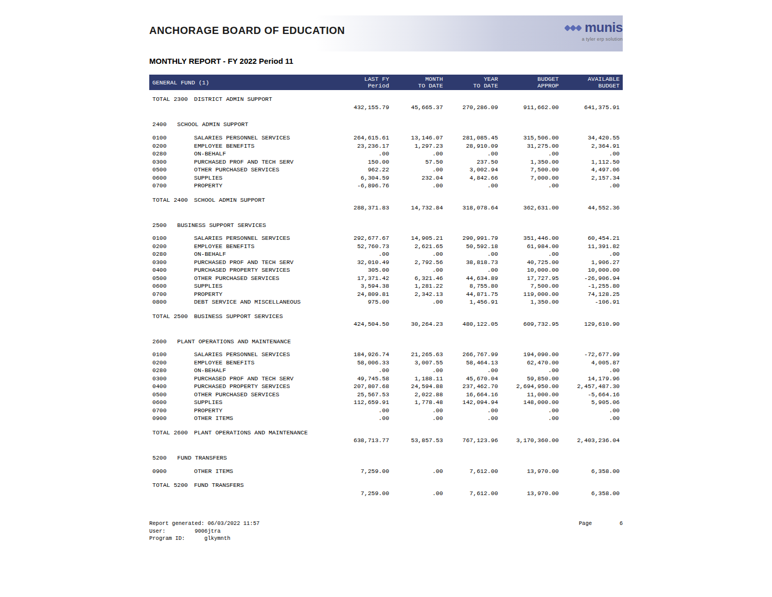ANCHORAGE BOARD OF EDUCATION
munis
a tyler erp solution
MONTHLY REPORT - FY 2022 Period 11
| GENERAL FUND (1) | LAST FY Period | MONTH TO DATE | YEAR TO DATE | BUDGET APPROP | AVAILABLE BUDGET |
| --- | --- | --- | --- | --- | --- |
| TOTAL 2300 | DISTRICT ADMIN SUPPORT | |
| | 432,155.79 | 45,665.37 | 270,286.09 | 911,662.00 | 641,375.91 |
| 2400 SCHOOL ADMIN SUPPORT | |
| 0100 | SALARIES PERSONNEL SERVICES | 264,615.61 | 13,146.07 | 281,085.45 | 315,506.00 | 34,420.55 |
| 0200 | EMPLOYEE BENEFITS | 23,236.17 | 1,297.23 | 28,910.09 | 31,275.00 | 2,364.91 |
| 0280 | ON-BEHALF | .00 | .00 | .00 | .00 | .00 |
| 0300 | PURCHASED PROF AND TECH SERV | 150.00 | 57.50 | 237.50 | 1,350.00 | 1,112.50 |
| 0500 | OTHER PURCHASED SERVICES | 962.22 | .00 | 3,002.94 | 7,500.00 | 4,497.06 |
| 0600 | SUPPLIES | 6,304.59 | 232.04 | 4,842.66 | 7,000.00 | 2,157.34 |
| 0700 | PROPERTY | -6,896.76 | .00 | .00 | .00 | .00 |
| TOTAL 2400 | SCHOOL ADMIN SUPPORT | |
| | 288,371.83 | 14,732.84 | 318,078.64 | 362,631.00 | 44,552.36 |
| 2500 BUSINESS SUPPORT SERVICES | |
| 0100 | SALARIES PERSONNEL SERVICES | 292,677.67 | 14,905.21 | 290,991.79 | 351,446.00 | 60,454.21 |
| 0200 | EMPLOYEE BENEFITS | 52,760.73 | 2,621.65 | 50,592.18 | 61,984.00 | 11,391.82 |
| 0280 | ON-BEHALF | .00 | .00 | .00 | .00 | .00 |
| 0300 | PURCHASED PROF AND TECH SERV | 32,010.49 | 2,792.56 | 38,818.73 | 40,725.00 | 1,906.27 |
| 0400 | PURCHASED PROPERTY SERVICES | 305.00 | .00 | .00 | 10,000.00 | 10,000.00 |
| 0500 | OTHER PURCHASED SERVICES | 17,371.42 | 6,321.46 | 44,634.89 | 17,727.95 | -26,906.94 |
| 0600 | SUPPLIES | 3,594.38 | 1,281.22 | 8,755.80 | 7,500.00 | -1,255.80 |
| 0700 | PROPERTY | 24,809.81 | 2,342.13 | 44,871.75 | 119,000.00 | 74,128.25 |
| 0800 | DEBT SERVICE AND MISCELLANEOUS | 975.00 | .00 | 1,456.91 | 1,350.00 | -106.91 |
| TOTAL 2500 | BUSINESS SUPPORT SERVICES | |
| | 424,504.50 | 30,264.23 | 480,122.05 | 609,732.95 | 129,610.90 |
| 2600 PLANT OPERATIONS AND MAINTENANCE | |
| 0100 | SALARIES PERSONNEL SERVICES | 184,926.74 | 21,265.63 | 266,767.99 | 194,090.00 | -72,677.99 |
| 0200 | EMPLOYEE BENEFITS | 58,006.33 | 3,007.55 | 58,464.13 | 62,470.00 | 4,005.87 |
| 0280 | ON-BEHALF | .00 | .00 | .00 | .00 | .00 |
| 0300 | PURCHASED PROF AND TECH SERV | 49,745.58 | 1,188.11 | 45,670.04 | 59,850.00 | 14,179.96 |
| 0400 | PURCHASED PROPERTY SERVICES | 207,807.68 | 24,594.88 | 237,462.70 | 2,694,950.00 | 2,457,487.30 |
| 0500 | OTHER PURCHASED SERVICES | 25,567.53 | 2,022.88 | 16,664.16 | 11,000.00 | -5,664.16 |
| 0600 | SUPPLIES | 112,659.91 | 1,778.48 | 142,094.94 | 148,000.00 | 5,905.06 |
| 0700 | PROPERTY | .00 | .00 | .00 | .00 | .00 |
| 0900 | OTHER ITEMS | .00 | .00 | .00 | .00 | .00 |
| TOTAL 2600 | PLANT OPERATIONS AND MAINTENANCE | |
| | 638,713.77 | 53,857.53 | 767,123.96 | 3,170,360.00 | 2,403,236.04 |
| 5200 FUND TRANSFERS | |
| 0900 | OTHER ITEMS | 7,259.00 | .00 | 7,612.00 | 13,970.00 | 6,358.00 |
| TOTAL 5200 | FUND TRANSFERS | |
| | 7,259.00 | .00 | 7,612.00 | 13,970.00 | 6,358.00 |
Report generated: 06/03/2022 11:57
User: 9006jtra
Program ID: glkymnth Page 6